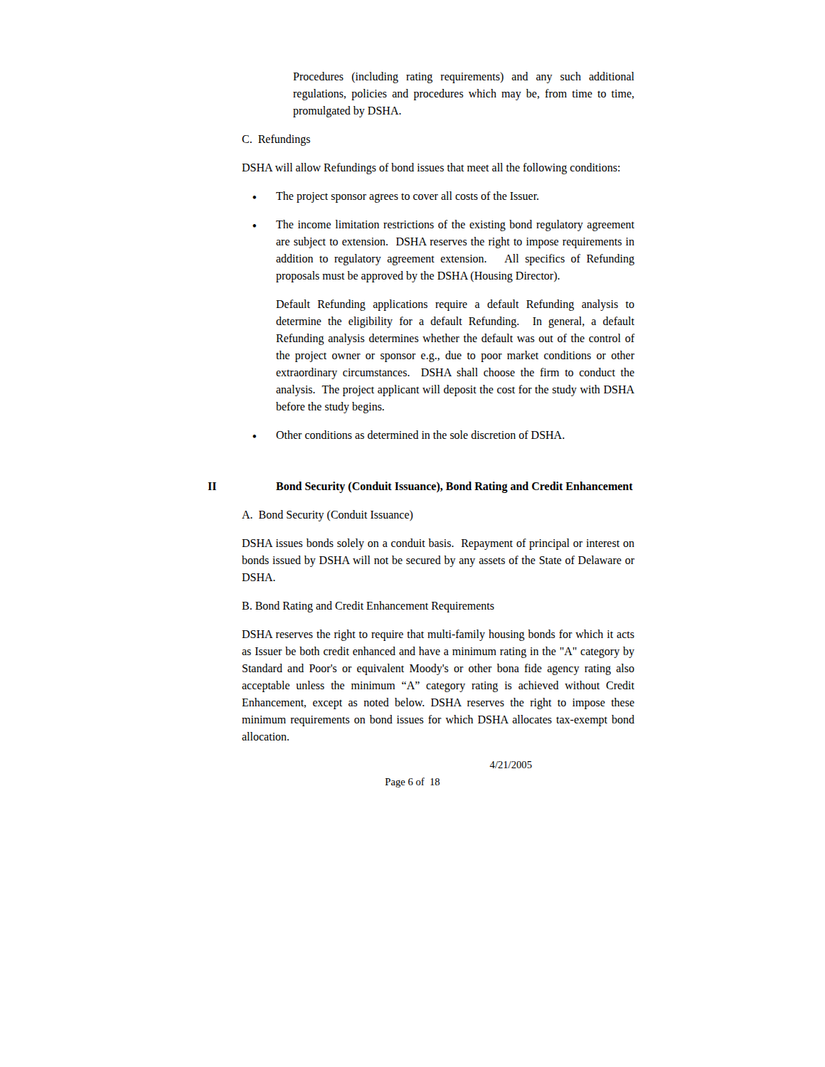Procedures (including rating requirements) and any such additional regulations, policies and procedures which may be, from time to time, promulgated by DSHA.
C. Refundings
DSHA will allow Refundings of bond issues that meet all the following conditions:
The project sponsor agrees to cover all costs of the Issuer.
The income limitation restrictions of the existing bond regulatory agreement are subject to extension. DSHA reserves the right to impose requirements in addition to regulatory agreement extension. All specifics of Refunding proposals must be approved by the DSHA (Housing Director).
Default Refunding applications require a default Refunding analysis to determine the eligibility for a default Refunding. In general, a default Refunding analysis determines whether the default was out of the control of the project owner or sponsor e.g., due to poor market conditions or other extraordinary circumstances. DSHA shall choose the firm to conduct the analysis. The project applicant will deposit the cost for the study with DSHA before the study begins.
Other conditions as determined in the sole discretion of DSHA.
II
Bond Security (Conduit Issuance), Bond Rating and Credit Enhancement
A. Bond Security (Conduit Issuance)
DSHA issues bonds solely on a conduit basis. Repayment of principal or interest on bonds issued by DSHA will not be secured by any assets of the State of Delaware or DSHA.
B. Bond Rating and Credit Enhancement Requirements
DSHA reserves the right to require that multi-family housing bonds for which it acts as Issuer be both credit enhanced and have a minimum rating in the "A" category by Standard and Poor's or equivalent Moody's or other bona fide agency rating also acceptable unless the minimum “A” category rating is achieved without Credit Enhancement, except as noted below. DSHA reserves the right to impose these minimum requirements on bond issues for which DSHA allocates tax-exempt bond allocation.
4/21/2005
Page 6 of 18